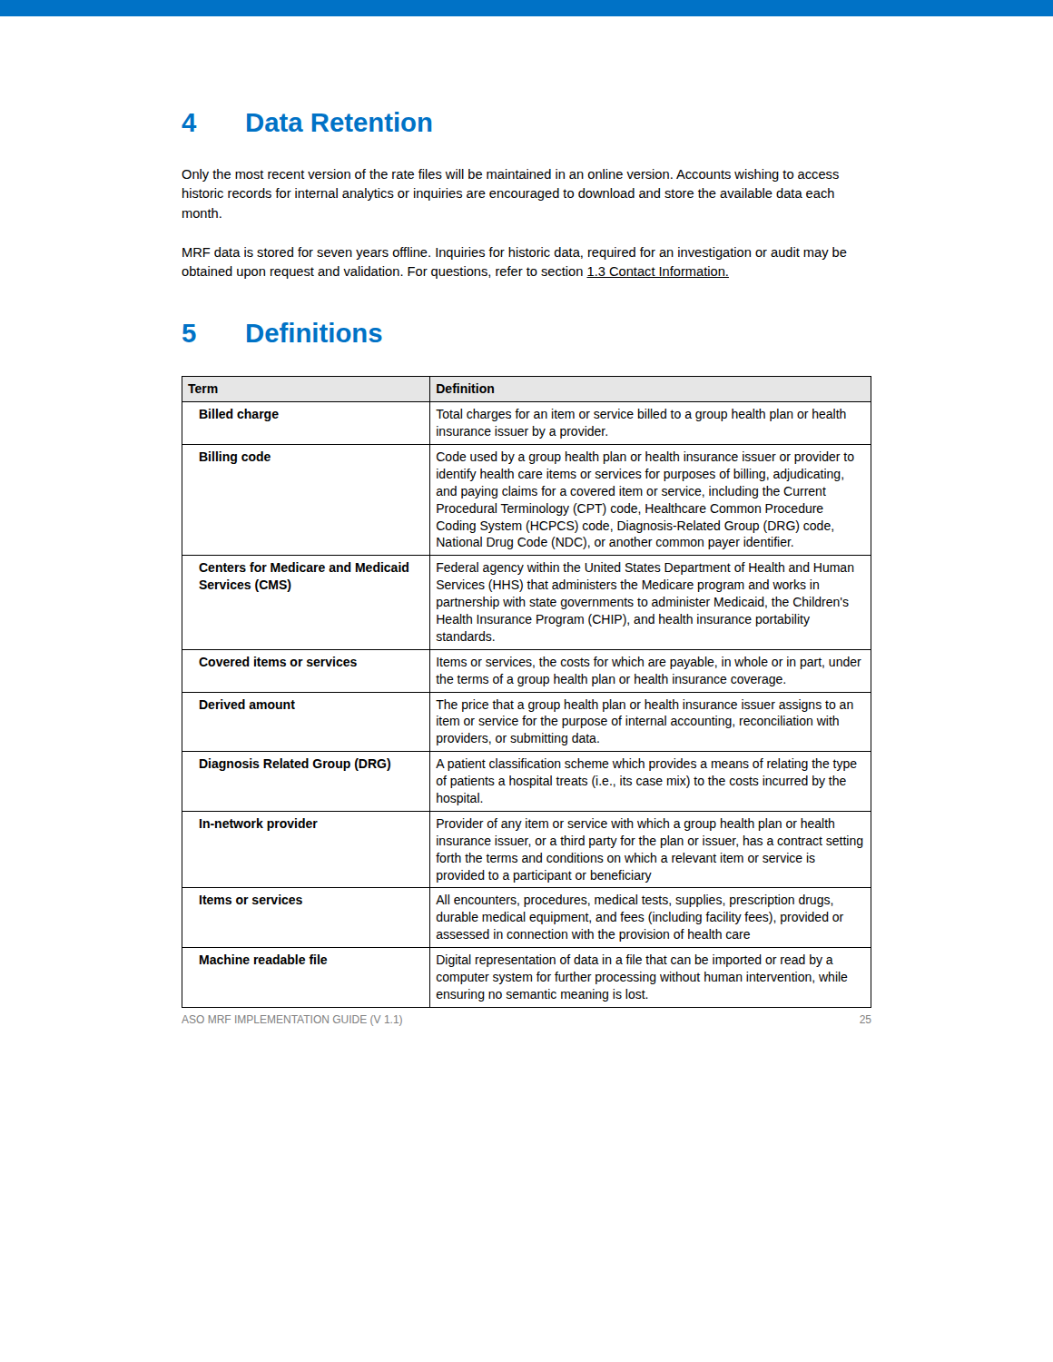4 Data Retention
Only the most recent version of the rate files will be maintained in an online version. Accounts wishing to access historic records for internal analytics or inquiries are encouraged to download and store the available data each month.
MRF data is stored for seven years offline. Inquiries for historic data, required for an investigation or audit may be obtained upon request and validation. For questions, refer to section 1.3 Contact Information.
5 Definitions
| Term | Definition |
| --- | --- |
| Billed charge | Total charges for an item or service billed to a group health plan or health insurance issuer by a provider. |
| Billing code | Code used by a group health plan or health insurance issuer or provider to identify health care items or services for purposes of billing, adjudicating, and paying claims for a covered item or service, including the Current Procedural Terminology (CPT) code, Healthcare Common Procedure Coding System (HCPCS) code, Diagnosis-Related Group (DRG) code, National Drug Code (NDC), or another common payer identifier. |
| Centers for Medicare and Medicaid Services (CMS) | Federal agency within the United States Department of Health and Human Services (HHS) that administers the Medicare program and works in partnership with state governments to administer Medicaid, the Children's Health Insurance Program (CHIP), and health insurance portability standards. |
| Covered items or services | Items or services, the costs for which are payable, in whole or in part, under the terms of a group health plan or health insurance coverage. |
| Derived amount | The price that a group health plan or health insurance issuer assigns to an item or service for the purpose of internal accounting, reconciliation with providers, or submitting data. |
| Diagnosis Related Group (DRG) | A patient classification scheme which provides a means of relating the type of patients a hospital treats (i.e., its case mix) to the costs incurred by the hospital. |
| In-network provider | Provider of any item or service with which a group health plan or health insurance issuer, or a third party for the plan or issuer, has a contract setting forth the terms and conditions on which a relevant item or service is provided to a participant or beneficiary |
| Items or services | All encounters, procedures, medical tests, supplies, prescription drugs, durable medical equipment, and fees (including facility fees), provided or assessed in connection with the provision of health care |
| Machine readable file | Digital representation of data in a file that can be imported or read by a computer system for further processing without human intervention, while ensuring no semantic meaning is lost. |
ASO MRF IMPLEMENTATION GUIDE (V 1.1) 25